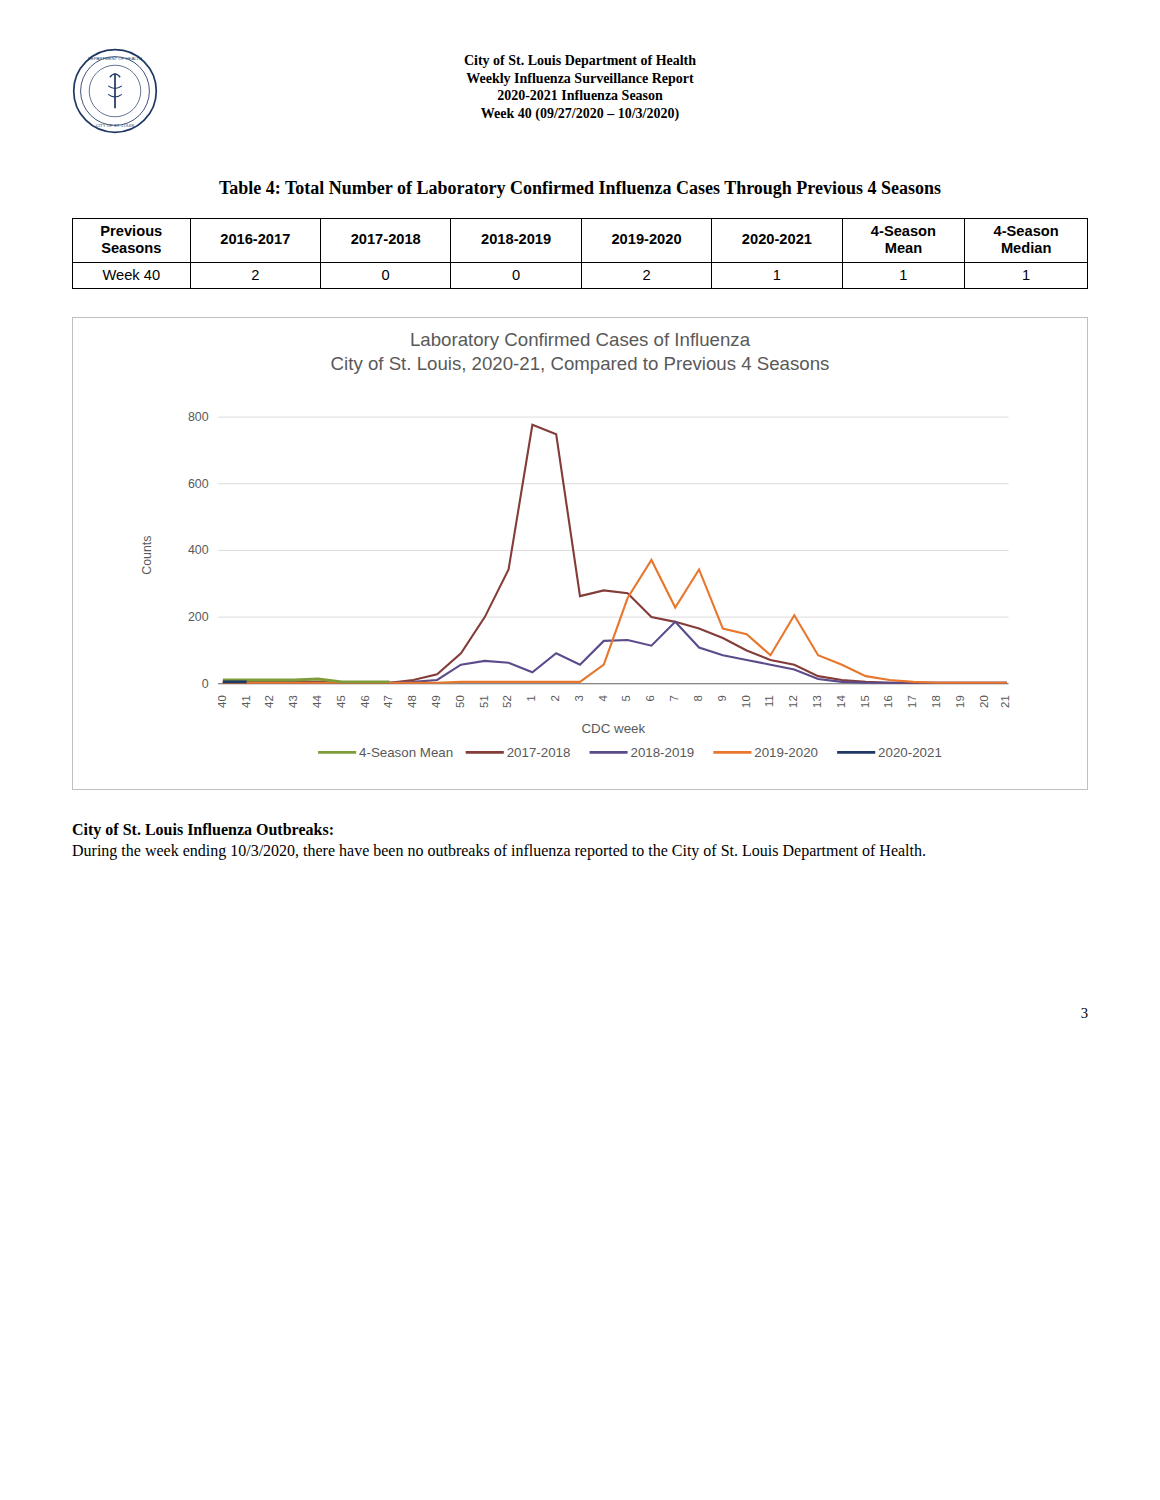DEPARTMENT OF HEALTH CITY OF ST. LOUIS
City of St. Louis Department of Health
Weekly Influenza Surveillance Report
2020-2021 Influenza Season
Week 40 (09/27/2020 – 10/3/2020)
Table 4: Total Number of Laboratory Confirmed Influenza Cases Through Previous 4 Seasons
| Previous Seasons | 2016-2017 | 2017-2018 | 2018-2019 | 2019-2020 | 2020-2021 | 4-Season Mean | 4-Season Median |
| --- | --- | --- | --- | --- | --- | --- | --- |
| Week 40 | 2 | 0 | 0 | 2 | 1 | 1 | 1 |
Laboratory Confirmed Cases of Influenza
City of St. Louis, 2020-21, Compared to Previous 4 Seasons
800 600 400 200 0 Counts 40 41 42 43 44 45 46 47 48 49 50 51 52 1 2 3 4 5 6 7 8 9 10 11 12 13 14 15 16 17 18 19 20 21 CDC week 4-Season Mean 2017-2018 2018-2019 2019-2020 2020-2021
City of St. Louis Influenza Outbreaks:
During the week ending 10/3/2020, there have been no outbreaks of influenza reported to the City of St. Louis Department of Health.
3